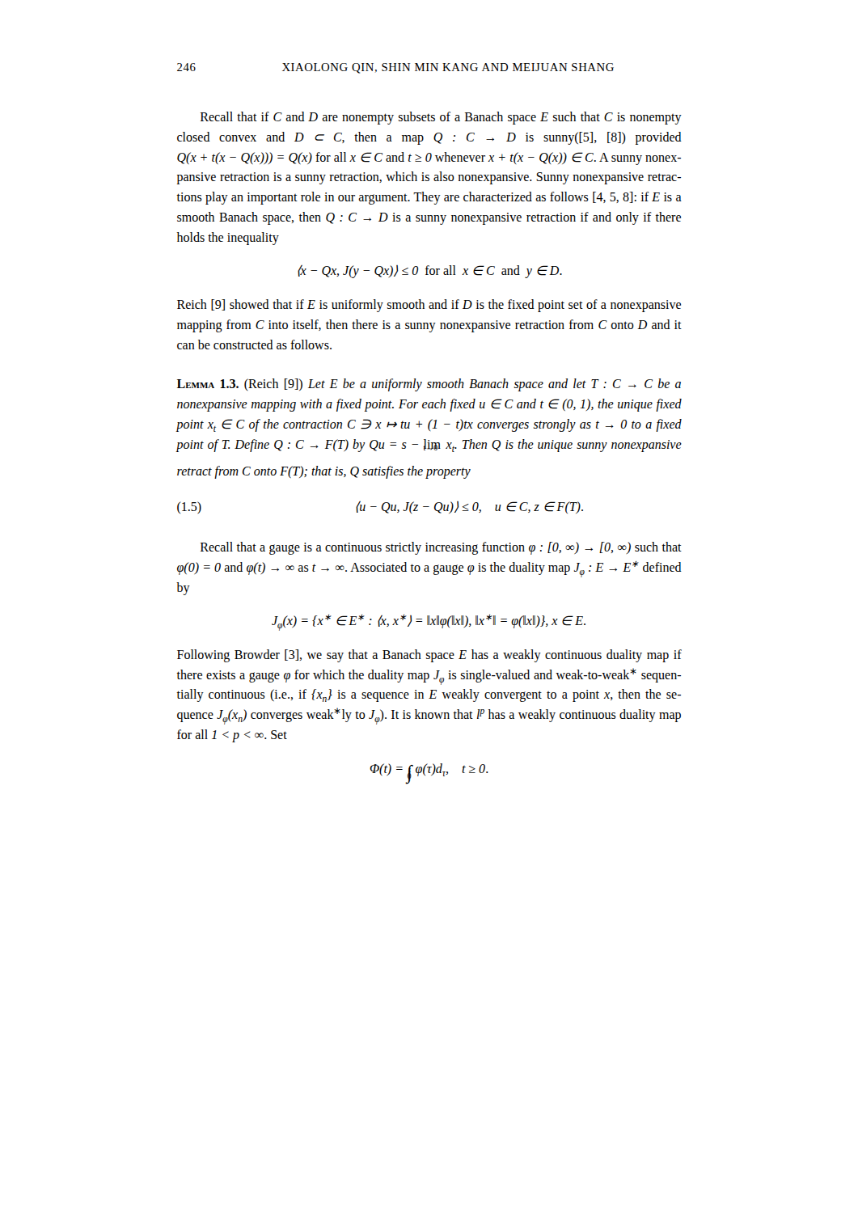246 Xiaolong Qin, Shin Min Kang and Meijuan Shang
Recall that if C and D are nonempty subsets of a Banach space E such that C is nonempty closed convex and D ⊂ C, then a map Q : C → D is sunny([5], [8]) provided Q(x + t(x − Q(x))) = Q(x) for all x ∈ C and t ≥ 0 whenever x + t(x − Q(x)) ∈ C. A sunny nonexpansive retraction is a sunny retraction, which is also nonexpansive. Sunny nonexpansive retractions play an important role in our argument. They are characterized as follows [4, 5, 8]: if E is a smooth Banach space, then Q : C → D is a sunny nonexpansive retraction if and only if there holds the inequality
⟨x − Qx, J(y − Qx)⟩ ≤ 0 for all x ∈ C and y ∈ D.
Reich [9] showed that if E is uniformly smooth and if D is the fixed point set of a nonexpansive mapping from C into itself, then there is a sunny nonexpansive retraction from C onto D and it can be constructed as follows.
Lemma 1.3. (Reich [9]) Let E be a uniformly smooth Banach space and let T : C → C be a nonexpansive mapping with a fixed point. For each fixed u ∈ C and t ∈ (0, 1), the unique fixed point xt ∈ C of the contraction C ∋ x ↦ tu + (1 − t)tx converges strongly as t → 0 to a fixed point of T. Define Q : C → F(T) by Qu = s − limt→0 xt. Then Q is the unique sunny nonexpansive retract from C onto F(T); that is, Q satisfies the property
(1.5) ⟨u − Qu, J(z − Qu)⟩ ≤ 0, u ∈ C, z ∈ F(T).
Recall that a gauge is a continuous strictly increasing function φ : [0, ∞) → [0, ∞) such that φ(0) = 0 and φ(t) → ∞ as t → ∞. Associated to a gauge φ is the duality map Jφ : E → E∗ defined by
Jφ(x) = {x∗ ∈ E∗ : ⟨x, x∗⟩ = ‖x‖φ(‖x‖), ‖x∗‖ = φ(‖x‖)}, x ∈ E.
Following Browder [3], we say that a Banach space E has a weakly continuous duality map if there exists a gauge φ for which the duality map Jφ is single-valued and weak-to-weak∗ sequentially continuous (i.e., if {xn} is a sequence in E weakly convergent to a point x, then the sequence Jφ(xn) converges weak∗ly to Jφ). It is known that lp has a weakly continuous duality map for all 1 < p < ∞. Set
Φ(t) = ∫0 t φ(τ)dτ, t ≥ 0.